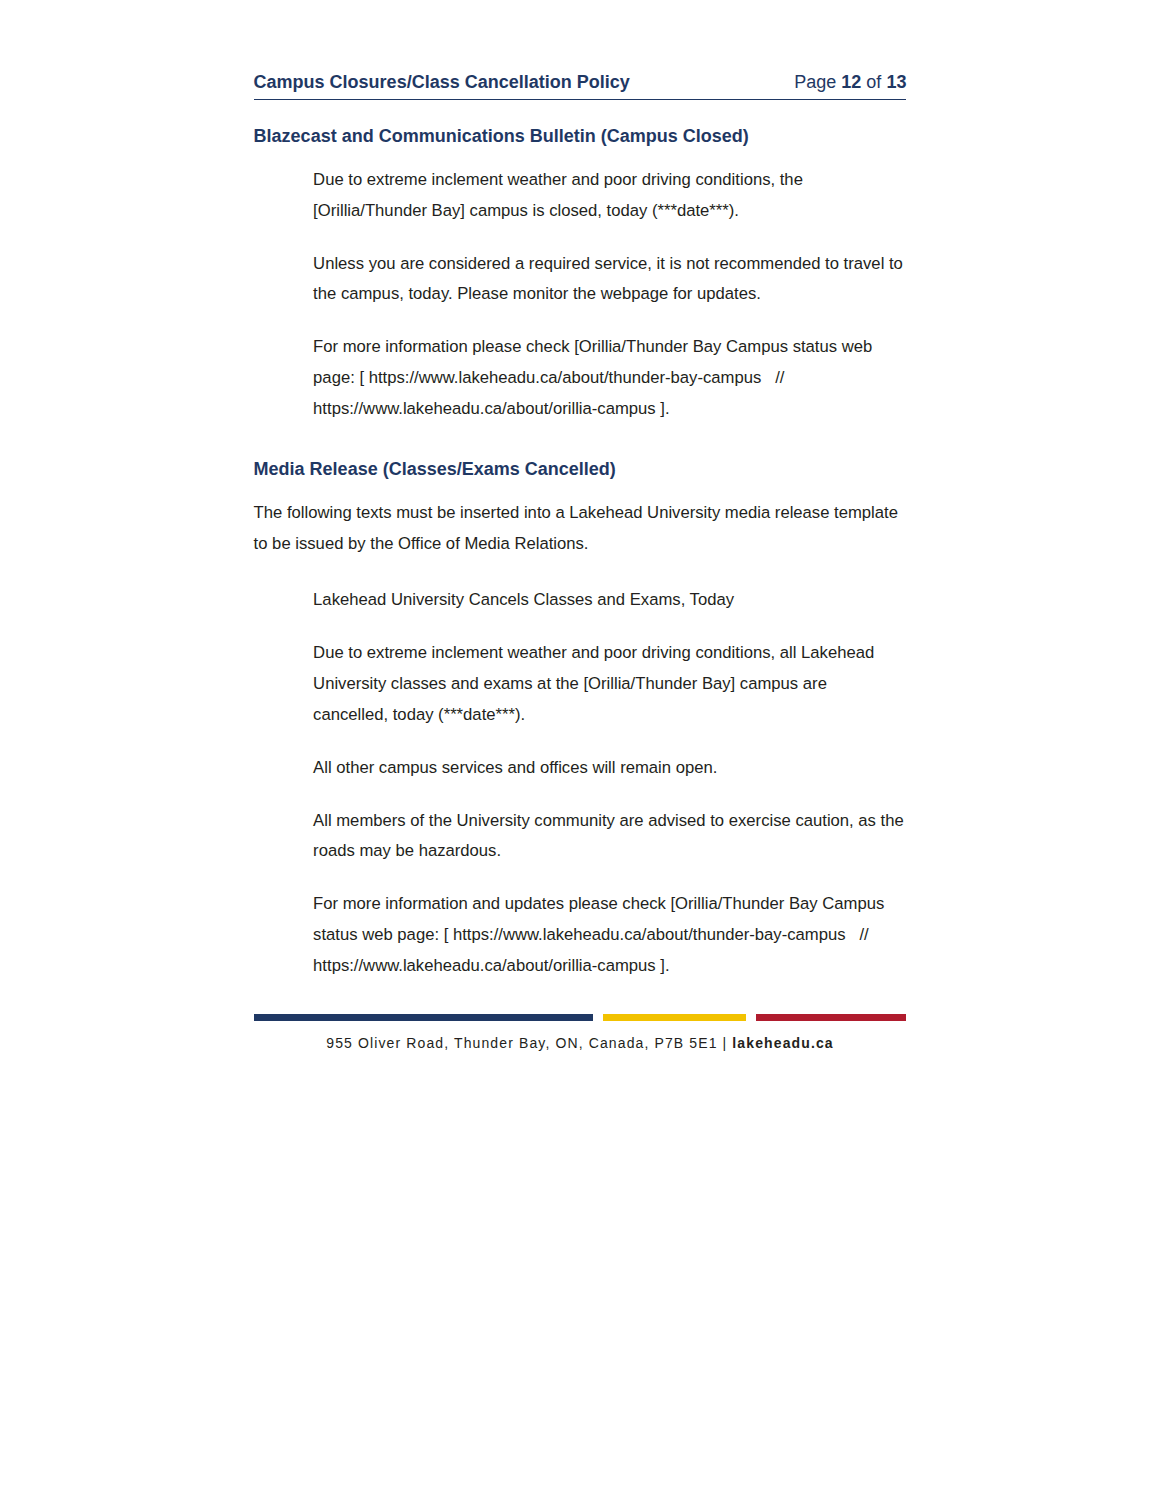Campus Closures/Class Cancellation Policy Page 12 of 13
Blazecast and Communications Bulletin (Campus Closed)
Due to extreme inclement weather and poor driving conditions, the [Orillia/Thunder Bay] campus is closed, today (***date***).
Unless you are considered a required service, it is not recommended to travel to the campus, today. Please monitor the webpage for updates.
For more information please check [Orillia/Thunder Bay Campus status web page: [ https://www.lakeheadu.ca/about/thunder-bay-campus // https://www.lakeheadu.ca/about/orillia-campus ].
Media Release (Classes/Exams Cancelled)
The following texts must be inserted into a Lakehead University media release template to be issued by the Office of Media Relations.
Lakehead University Cancels Classes and Exams, Today
Due to extreme inclement weather and poor driving conditions, all Lakehead University classes and exams at the [Orillia/Thunder Bay] campus are cancelled, today (***date***).
All other campus services and offices will remain open.
All members of the University community are advised to exercise caution, as the roads may be hazardous.
For more information and updates please check [Orillia/Thunder Bay Campus status web page: [ https://www.lakeheadu.ca/about/thunder-bay-campus // https://www.lakeheadu.ca/about/orillia-campus ].
955 Oliver Road, Thunder Bay, ON, Canada, P7B 5E1 | lakeheadu.ca